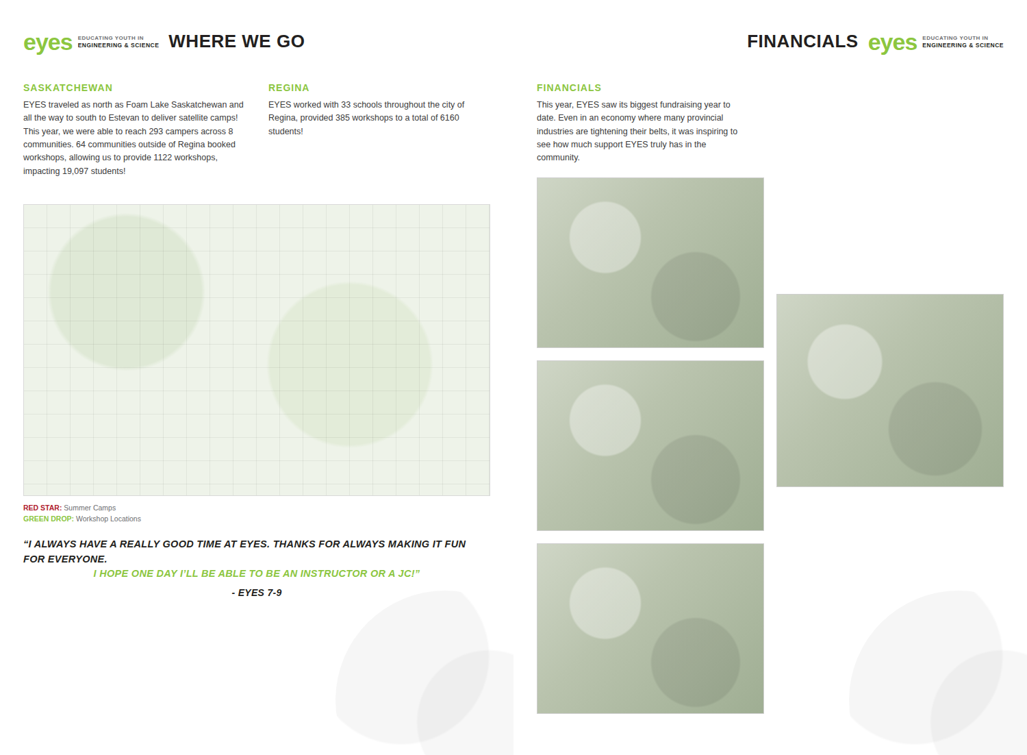eyes Educating Youth in Engineering & Science
Where We Go
Saskatchewan
EYES traveled as north as Foam Lake Saskatchewan and all the way to south to Estevan to deliver satellite camps! This year, we were able to reach 293 campers across 8 communities. 64 communities outside of Regina booked workshops, allowing us to provide 1122 workshops, impacting 19,097 students!
Regina
EYES worked with 33 schools throughout the city of Regina, provided 385 workshops to a total of 6160 students!
RED STAR: Summer Camps
GREEN DROP: Workshop Locations
“I always have a really good time at EYES. Thanks for always making it fun for everyone. I hope one day I’ll be able to be an instructor or a JC!” - EYES 7-9
Financials
eyes Educating Youth in Engineering & Science
Financials
This year, EYES saw its biggest fundraising year to date. Even in an economy where many provincial industries are tightening their belts, it was inspiring to see how much support EYES truly has in the community.